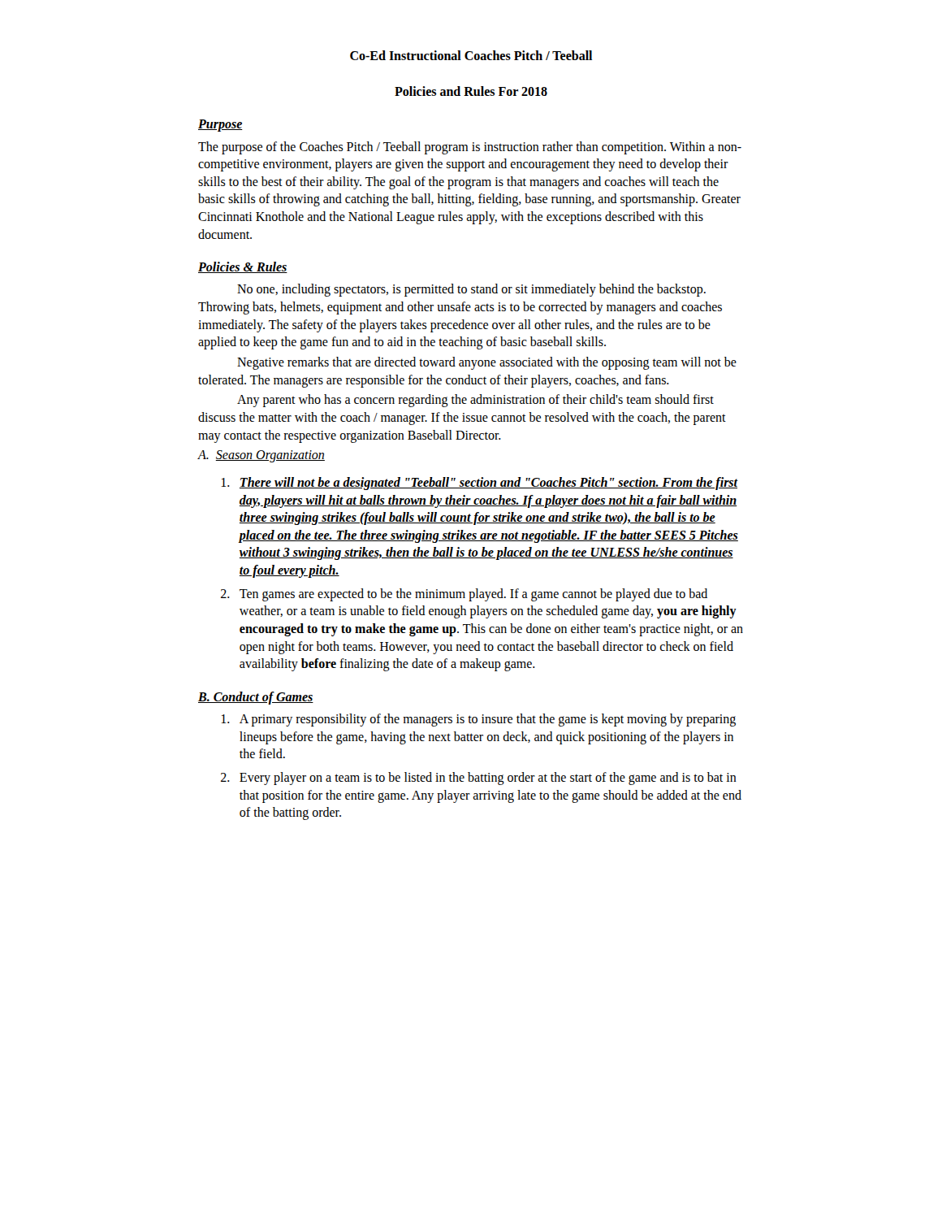Co-Ed Instructional Coaches Pitch / Teeball
Policies and Rules For 2018
Purpose
The purpose of the Coaches Pitch / Teeball program is instruction rather than competition. Within a non-competitive environment, players are given the support and encouragement they need to develop their skills to the best of their ability. The goal of the program is that managers and coaches will teach the basic skills of throwing and catching the ball, hitting, fielding, base running, and sportsmanship. Greater Cincinnati Knothole and the National League rules apply, with the exceptions described with this document.
Policies & Rules
No one, including spectators, is permitted to stand or sit immediately behind the backstop. Throwing bats, helmets, equipment and other unsafe acts is to be corrected by managers and coaches immediately. The safety of the players takes precedence over all other rules, and the rules are to be applied to keep the game fun and to aid in the teaching of basic baseball skills.
Negative remarks that are directed toward anyone associated with the opposing team will not be tolerated. The managers are responsible for the conduct of their players, coaches, and fans.
Any parent who has a concern regarding the administration of their child's team should first discuss the matter with the coach / manager. If the issue cannot be resolved with the coach, the parent may contact the respective organization Baseball Director.
A. Season Organization
There will not be a designated "Teeball" section and "Coaches Pitch" section. From the first day, players will hit at balls thrown by their coaches. If a player does not hit a fair ball within three swinging strikes (foul balls will count for strike one and strike two), the ball is to be placed on the tee. The three swinging strikes are not negotiable. IF the batter SEES 5 Pitches without 3 swinging strikes, then the ball is to be placed on the tee UNLESS he/she continues to foul every pitch.
Ten games are expected to be the minimum played. If a game cannot be played due to bad weather, or a team is unable to field enough players on the scheduled game day, you are highly encouraged to try to make the game up. This can be done on either team's practice night, or an open night for both teams. However, you need to contact the baseball director to check on field availability before finalizing the date of a makeup game.
B. Conduct of Games
A primary responsibility of the managers is to insure that the game is kept moving by preparing lineups before the game, having the next batter on deck, and quick positioning of the players in the field.
Every player on a team is to be listed in the batting order at the start of the game and is to bat in that position for the entire game. Any player arriving late to the game should be added at the end of the batting order.